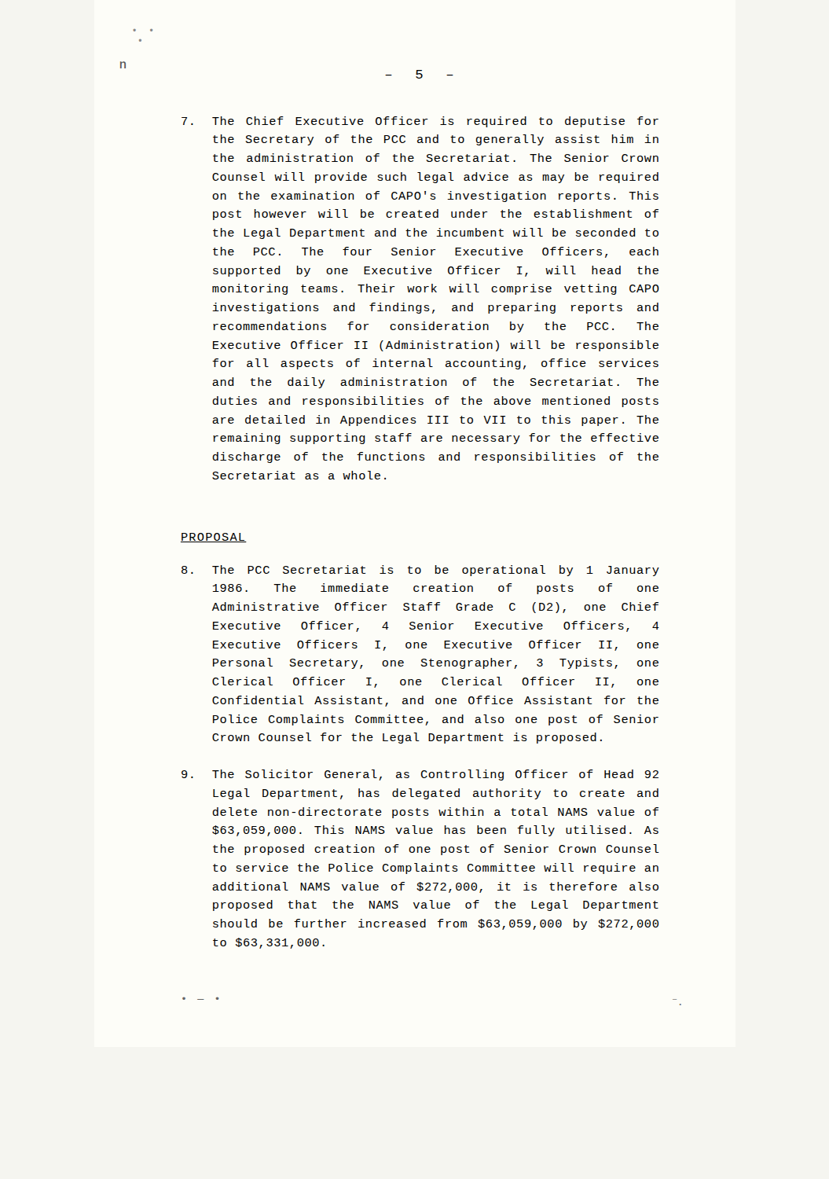• •
•
ⁿ
– 5 –
7.
The Chief Executive Officer is required to deputise for the Secretary of the PCC and to generally assist him in the administration of the Secretariat. The Senior Crown Counsel will provide such legal advice as may be required on the examination of CAPO's investigation reports. This post however will be created under the establishment of the Legal Department and the incumbent will be seconded to the PCC. The four Senior Executive Officers, each supported by one Executive Officer I, will head the monitoring teams. Their work will comprise vetting CAPO investigations and findings, and preparing reports and recommendations for consideration by the PCC. The Executive Officer II (Administration) will be responsible for all aspects of internal accounting, office services and the daily administration of the Secretariat. The duties and responsibilities of the above mentioned posts are detailed in Appendices III to VII to this paper. The remaining supporting staff are necessary for the effective discharge of the functions and responsibilities of the Secretariat as a whole.
PROPOSAL
8.
The PCC Secretariat is to be operational by 1 January 1986. The immediate creation of posts of one Administrative Officer Staff Grade C (D2), one Chief Executive Officer, 4 Senior Executive Officers, 4 Executive Officers I, one Executive Officer II, one Personal Secretary, one Stenographer, 3 Typists, one Clerical Officer I, one Clerical Officer II, one Confidential Assistant, and one Office Assistant for the Police Complaints Committee, and also one post of Senior Crown Counsel for the Legal Department is proposed.
9.
The Solicitor General, as Controlling Officer of Head 92 Legal Department, has delegated authority to create and delete non-directorate posts within a total NAMS value of $63,059,000. This NAMS value has been fully utilised. As the proposed creation of one post of Senior Crown Counsel to service the Police Complaints Committee will require an additional NAMS value of $272,000, it is therefore also proposed that the NAMS value of the Legal Department should be further increased from $63,059,000 by $272,000 to $63,331,000.
• — •
⁻․